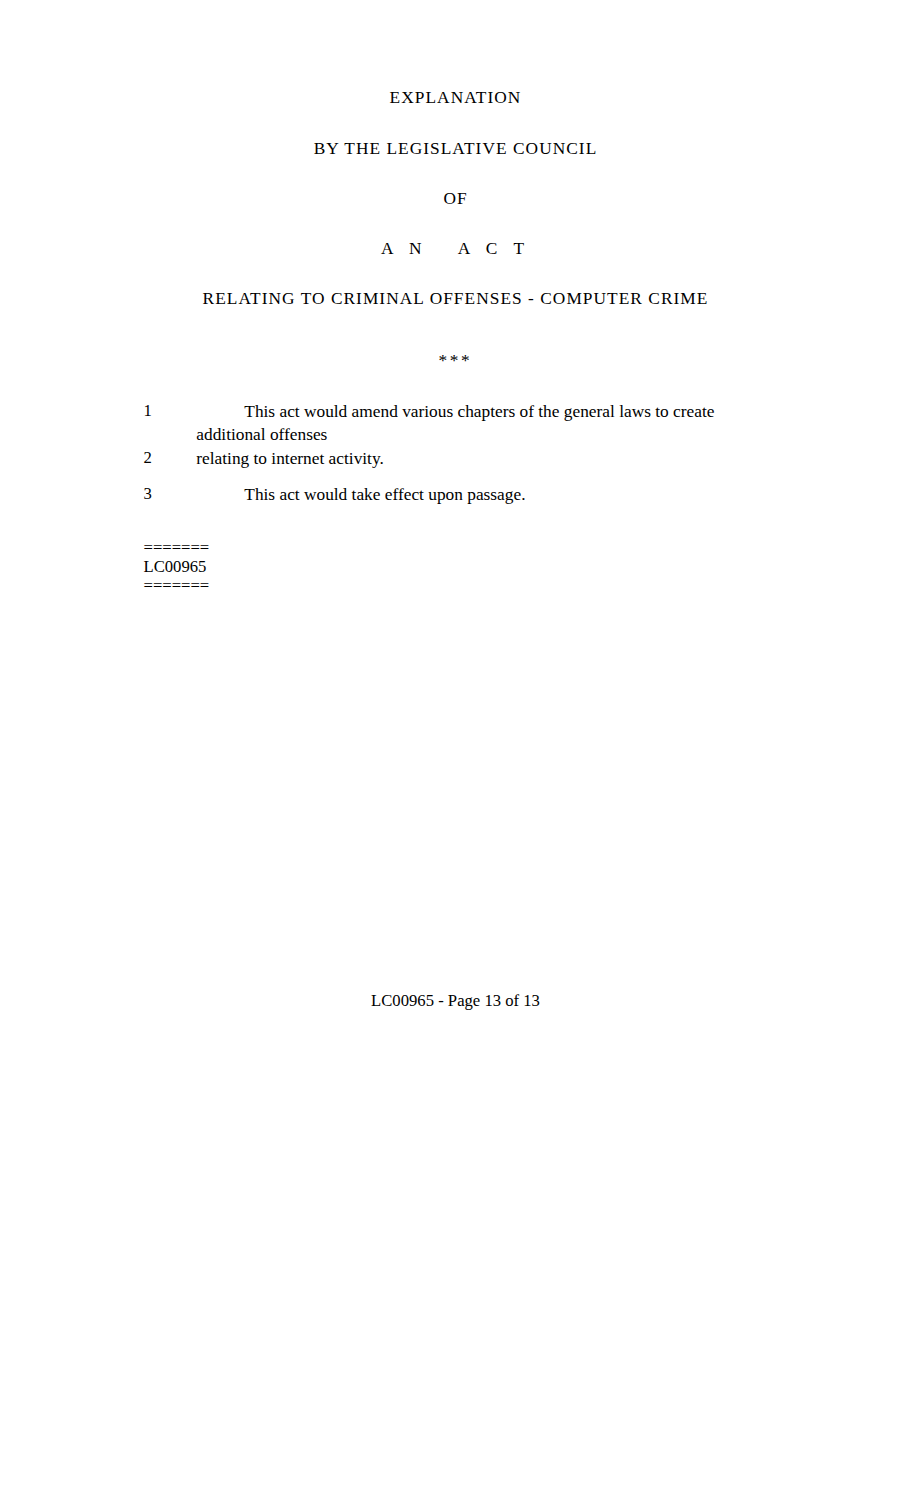EXPLANATION
BY THE LEGISLATIVE COUNCIL
OF
A N A C T
RELATING TO CRIMINAL OFFENSES - COMPUTER CRIME
***
| 1 | This act would amend various chapters of the general laws to create additional offenses |
| 2 | relating to internet activity. |
| 3 | This act would take effect upon passage. |
=======
LC00965
=======
LC00965 - Page 13 of 13